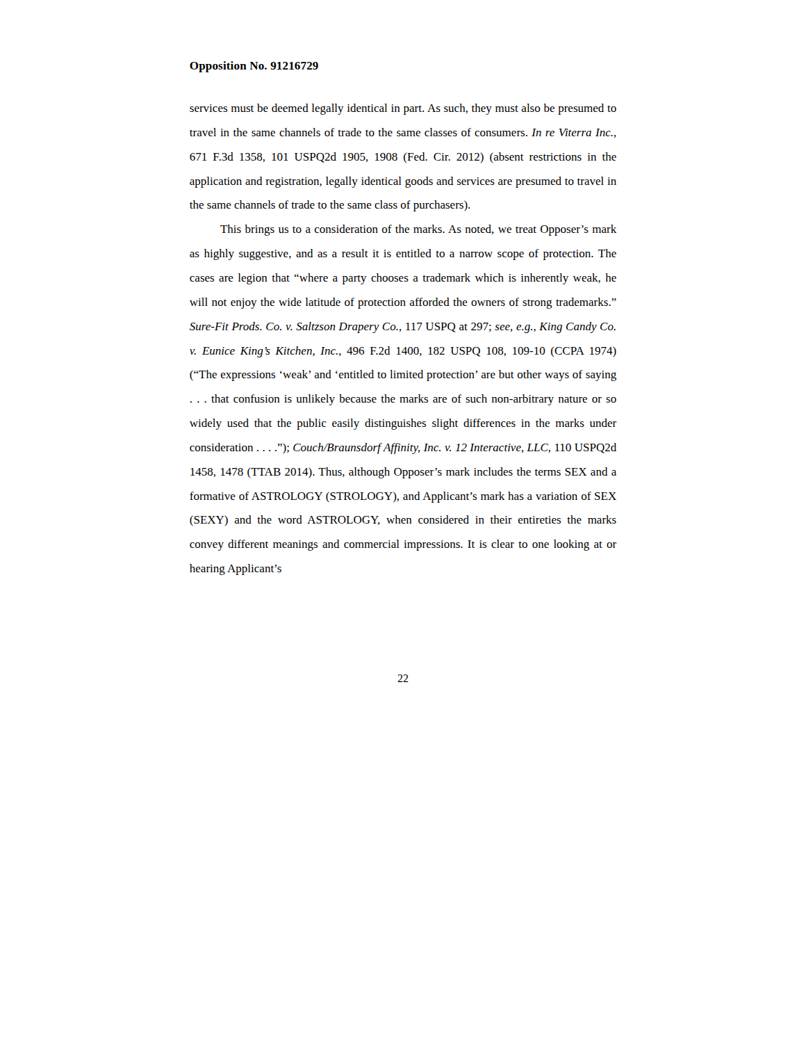Opposition No. 91216729
services must be deemed legally identical in part. As such, they must also be presumed to travel in the same channels of trade to the same classes of consumers. In re Viterra Inc., 671 F.3d 1358, 101 USPQ2d 1905, 1908 (Fed. Cir. 2012) (absent restrictions in the application and registration, legally identical goods and services are presumed to travel in the same channels of trade to the same class of purchasers).
This brings us to a consideration of the marks. As noted, we treat Opposer’s mark as highly suggestive, and as a result it is entitled to a narrow scope of protection. The cases are legion that “where a party chooses a trademark which is inherently weak, he will not enjoy the wide latitude of protection afforded the owners of strong trademarks.” Sure-Fit Prods. Co. v. Saltzson Drapery Co., 117 USPQ at 297; see, e.g., King Candy Co. v. Eunice King’s Kitchen, Inc., 496 F.2d 1400, 182 USPQ 108, 109-10 (CCPA 1974) (“The expressions ‘weak’ and ‘entitled to limited protection’ are but other ways of saying . . . that confusion is unlikely because the marks are of such non-arbitrary nature or so widely used that the public easily distinguishes slight differences in the marks under consideration . . . .”); Couch/Braunsdorf Affinity, Inc. v. 12 Interactive, LLC, 110 USPQ2d 1458, 1478 (TTAB 2014). Thus, although Opposer’s mark includes the terms SEX and a formative of ASTROLOGY (STROLOGY), and Applicant’s mark has a variation of SEX (SEXY) and the word ASTROLOGY, when considered in their entireties the marks convey different meanings and commercial impressions. It is clear to one looking at or hearing Applicant’s
22